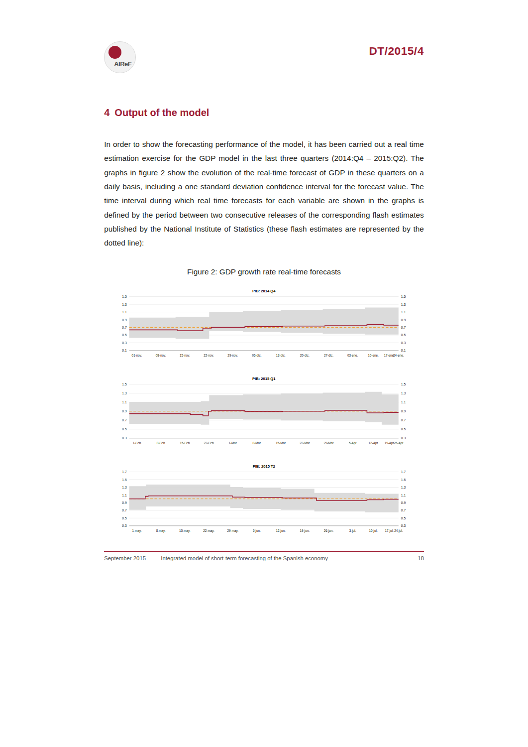AIReF
DT/2015/4
4 Output of the model
In order to show the forecasting performance of the model, it has been carried out a real time estimation exercise for the GDP model in the last three quarters (2014:Q4 – 2015:Q2). The graphs in figure 2 show the evolution of the real-time forecast of GDP in these quarters on a daily basis, including a one standard deviation confidence interval for the forecast value. The time interval during which real time forecasts for each variable are shown in the graphs is defined by the period between two consecutive releases of the corresponding flash estimates published by the National Institute of Statistics (these flash estimates are represented by the dotted line):
Figure 2: GDP growth rate real-time forecasts
PIB: 2014 Q4 1.51.5 1.31.3 1.11.1 0.90.9 0.70.7 0.50.5 0.30.3 0.10.1 01-nov. 08-nov. 15-nov. 22-nov. 29-nov. 06-dic. 13-dic. 20-dic. 27-dic. 03-ene. 10-ene. 17-ene. 24-ene.
PIB: 2015 Q1 1.51.5 1.31.3 1.11.1 0.90.9 0.70.7 0.50.5 0.30.3 1-Feb 8-Feb 15-Feb 22-Feb 1-Mar 8-Mar 15-Mar 22-Mar 29-Mar 5-Apr 12-Apr 19-Apr 26-Apr
PIB: 2015 T2 1.71.7 1.51.5 1.31.3 1.11.1 0.90.9 0.70.7 0.50.5 0.30.3 1-may. 8-may. 15-may. 22-may. 29-may. 5-jun. 12-jun. 19-jun. 26-jun. 3-jul. 10-jul. 17-jul. 24-jul.
September 2015
Integrated model of short-term forecasting of the Spanish economy
18